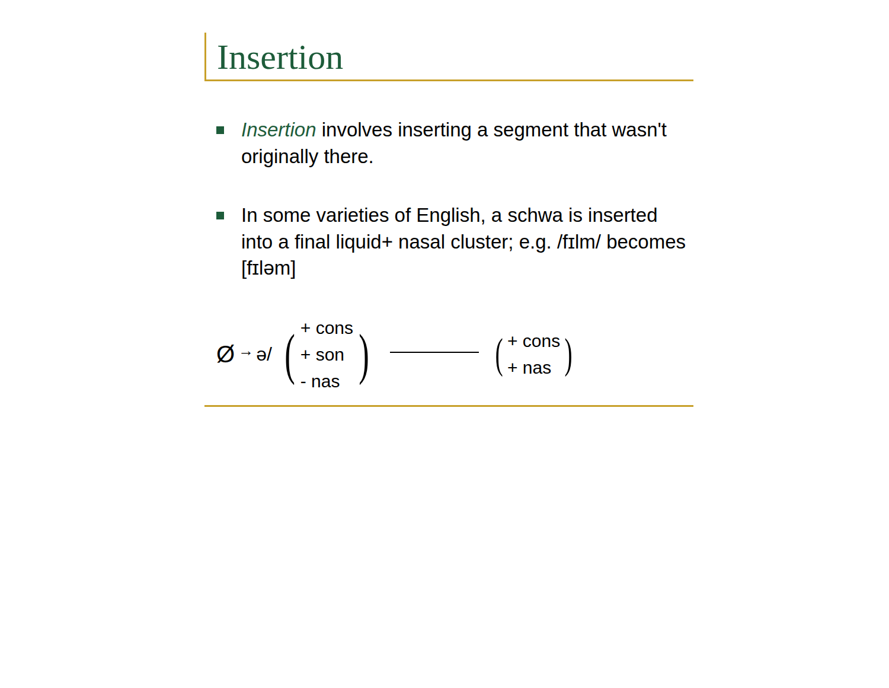Insertion
Insertion involves inserting a segment that wasn't originally there.
In some varieties of English, a schwa is inserted into a final liquid+ nasal cluster; e.g. /fɪlm/ becomes [fɪləm]
Ø → ə/ ( + cons + son - nas ) ( + cons + nas )